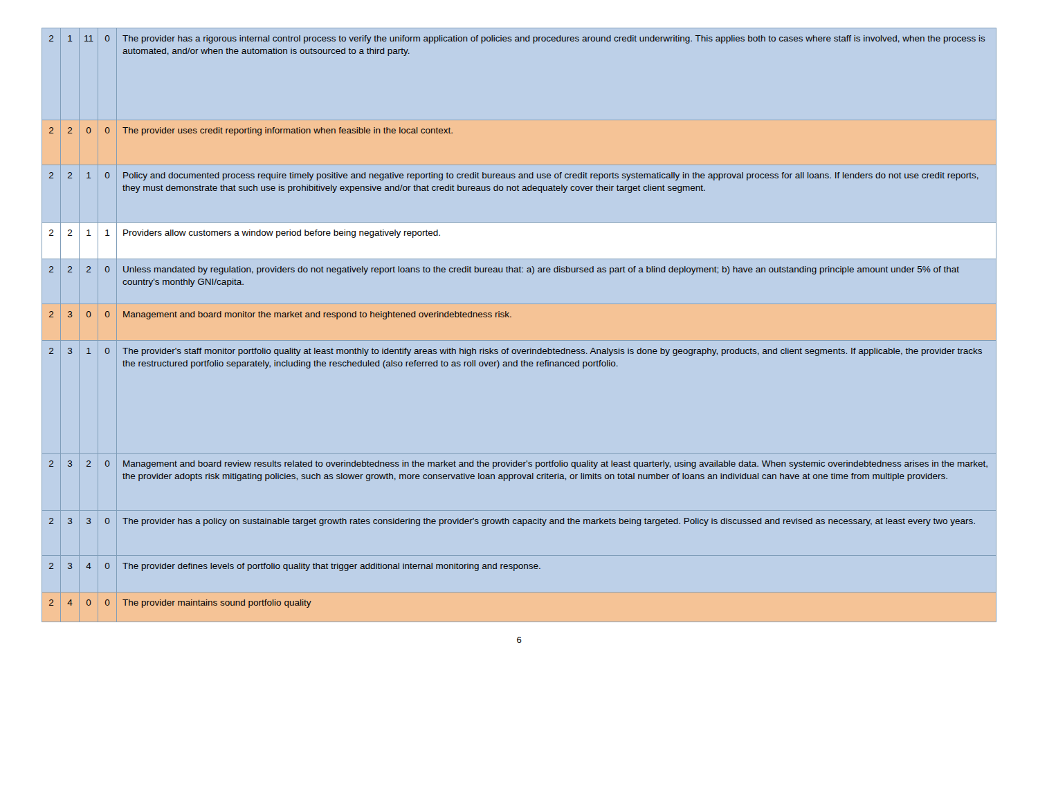| 2 | 1 | 11 | 0 | The provider has a rigorous internal control process to verify the uniform application of policies and procedures around credit underwriting. This applies both to cases where staff is involved, when the process is automated, and/or when the automation is outsourced to a third party. |
| 2 | 2 | 0 | 0 | The provider uses credit reporting information when feasible in the local context. |
| 2 | 2 | 1 | 0 | Policy and documented process require timely positive and negative reporting to credit bureaus and use of credit reports systematically in the approval process for all loans. If lenders do not use credit reports, they must demonstrate that such use is prohibitively expensive and/or that credit bureaus do not adequately cover their target client segment. |
| 2 | 2 | 1 | 1 | Providers allow customers a window period before being negatively reported. |
| 2 | 2 | 2 | 0 | Unless mandated by regulation, providers do not negatively report loans to the credit bureau that: a) are disbursed as part of a blind deployment; b) have an outstanding principle amount under 5% of that country's monthly GNI/capita. |
| 2 | 3 | 0 | 0 | Management and board monitor the market and respond to heightened overindebtedness risk. |
| 2 | 3 | 1 | 0 | The provider's staff monitor portfolio quality at least monthly to identify areas with high risks of overindebtedness. Analysis is done by geography, products, and client segments. If applicable, the provider tracks the restructured portfolio separately, including the rescheduled (also referred to as roll over) and the refinanced portfolio. |
| 2 | 3 | 2 | 0 | Management and board review results related to overindebtedness in the market and the provider's portfolio quality at least quarterly, using available data. When systemic overindebtedness arises in the market, the provider adopts risk mitigating policies, such as slower growth, more conservative loan approval criteria, or limits on total number of loans an individual can have at one time from multiple providers. |
| 2 | 3 | 3 | 0 | The provider has a policy on sustainable target growth rates considering the provider's growth capacity and the markets being targeted. Policy is discussed and revised as necessary, at least every two years. |
| 2 | 3 | 4 | 0 | The provider defines levels of portfolio quality that trigger additional internal monitoring and response. |
| 2 | 4 | 0 | 0 | The provider maintains sound portfolio quality |
6